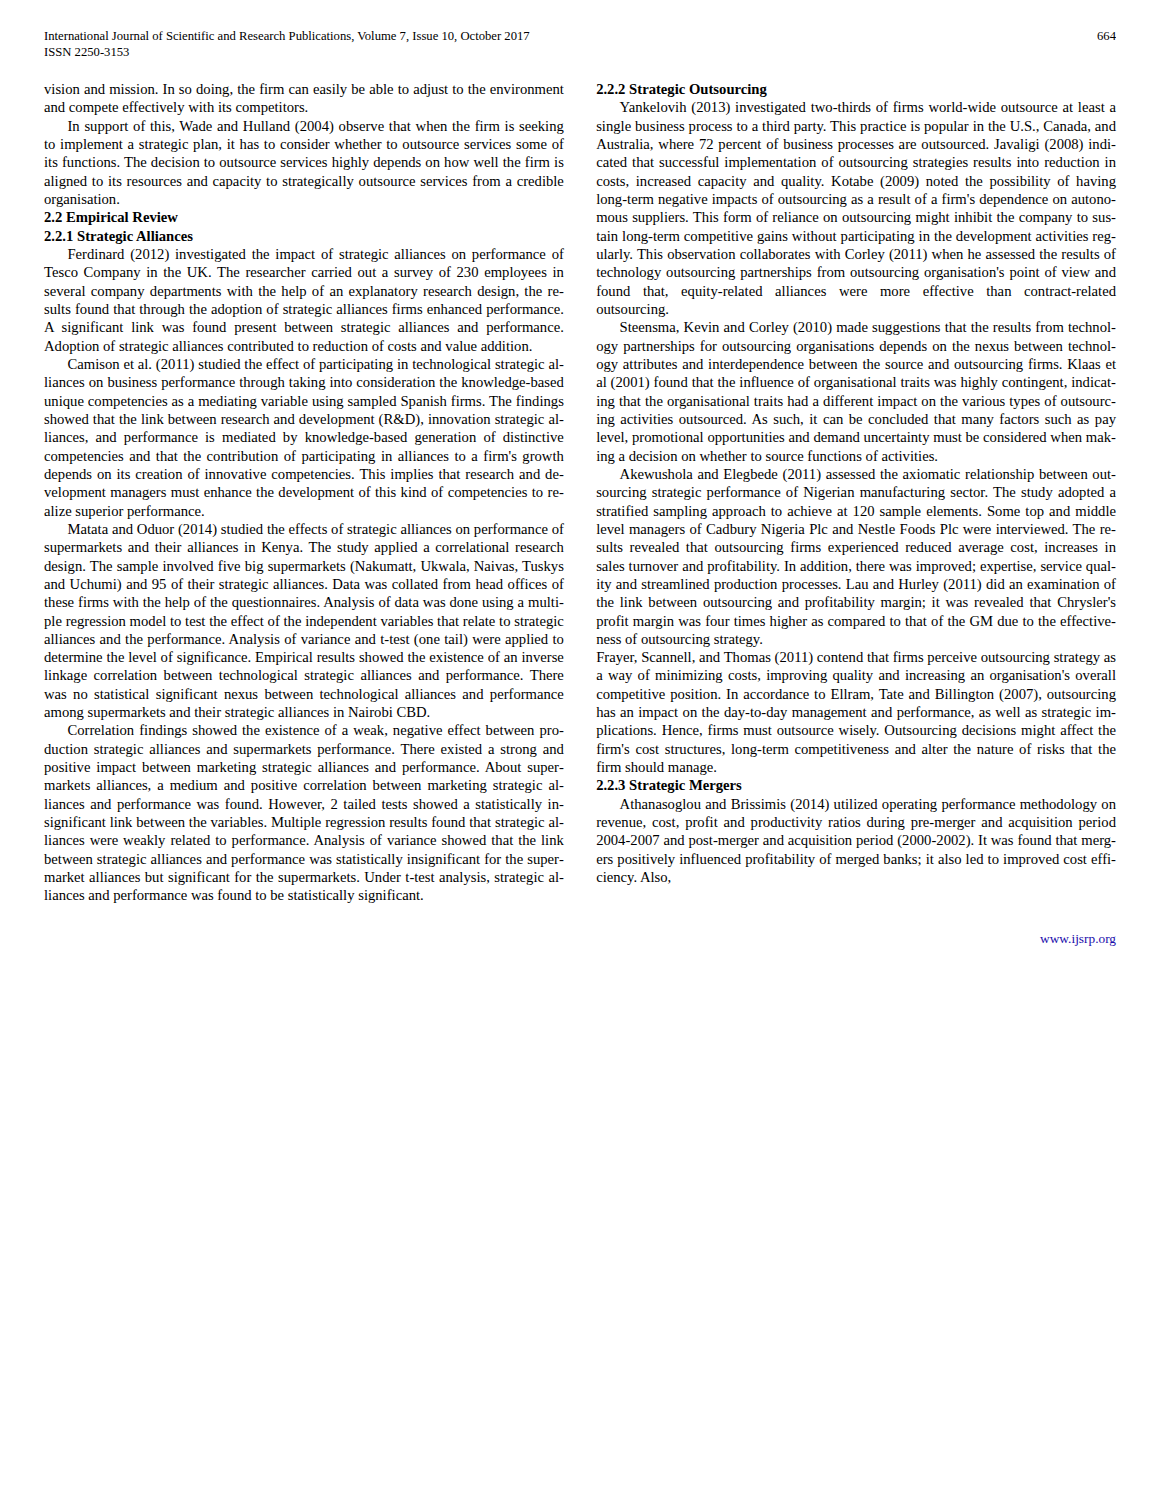664 International Journal of Scientific and Research Publications, Volume 7, Issue 10, October 2017 ISSN 2250-3153
vision and mission. In so doing, the firm can easily be able to adjust to the environment and compete effectively with its competitors.
In support of this, Wade and Hulland (2004) observe that when the firm is seeking to implement a strategic plan, it has to consider whether to outsource services some of its functions. The decision to outsource services highly depends on how well the firm is aligned to its resources and capacity to strategically outsource services from a credible organisation.
2.2 Empirical Review
2.2.1 Strategic Alliances
Ferdinard (2012) investigated the impact of strategic alliances on performance of Tesco Company in the UK. The researcher carried out a survey of 230 employees in several company departments with the help of an explanatory research design, the results found that through the adoption of strategic alliances firms enhanced performance. A significant link was found present between strategic alliances and performance. Adoption of strategic alliances contributed to reduction of costs and value addition.
Camison et al. (2011) studied the effect of participating in technological strategic alliances on business performance through taking into consideration the knowledge-based unique competencies as a mediating variable using sampled Spanish firms. The findings showed that the link between research and development (R&D), innovation strategic alliances, and performance is mediated by knowledge-based generation of distinctive competencies and that the contribution of participating in alliances to a firm's growth depends on its creation of innovative competencies. This implies that research and development managers must enhance the development of this kind of competencies to realize superior performance.
Matata and Oduor (2014) studied the effects of strategic alliances on performance of supermarkets and their alliances in Kenya. The study applied a correlational research design. The sample involved five big supermarkets (Nakumatt, Ukwala, Naivas, Tuskys and Uchumi) and 95 of their strategic alliances. Data was collated from head offices of these firms with the help of the questionnaires. Analysis of data was done using a multiple regression model to test the effect of the independent variables that relate to strategic alliances and the performance. Analysis of variance and t-test (one tail) were applied to determine the level of significance. Empirical results showed the existence of an inverse linkage correlation between technological strategic alliances and performance. There was no statistical significant nexus between technological alliances and performance among supermarkets and their strategic alliances in Nairobi CBD.
Correlation findings showed the existence of a weak, negative effect between production strategic alliances and supermarkets performance. There existed a strong and positive impact between marketing strategic alliances and performance. About supermarkets alliances, a medium and positive correlation between marketing strategic alliances and performance was found. However, 2 tailed tests showed a statistically insignificant link between the variables. Multiple regression results found that strategic alliances were weakly related to performance. Analysis of variance showed that the link between strategic alliances and performance was statistically insignificant for the supermarket alliances but significant for the supermarkets. Under t-test analysis, strategic alliances and performance was found to be statistically significant.
2.2.2 Strategic Outsourcing
Yankelovih (2013) investigated two-thirds of firms world-wide outsource at least a single business process to a third party. This practice is popular in the U.S., Canada, and Australia, where 72 percent of business processes are outsourced. Javaligi (2008) indicated that successful implementation of outsourcing strategies results into reduction in costs, increased capacity and quality. Kotabe (2009) noted the possibility of having long-term negative impacts of outsourcing as a result of a firm's dependence on autonomous suppliers. This form of reliance on outsourcing might inhibit the company to sustain long-term competitive gains without participating in the development activities regularly. This observation collaborates with Corley (2011) when he assessed the results of technology outsourcing partnerships from outsourcing organisation's point of view and found that, equity-related alliances were more effective than contract-related outsourcing.
Steensma, Kevin and Corley (2010) made suggestions that the results from technology partnerships for outsourcing organisations depends on the nexus between technology attributes and interdependence between the source and outsourcing firms. Klaas et al (2001) found that the influence of organisational traits was highly contingent, indicating that the organisational traits had a different impact on the various types of outsourcing activities outsourced. As such, it can be concluded that many factors such as pay level, promotional opportunities and demand uncertainty must be considered when making a decision on whether to source functions of activities.
Akewushola and Elegbede (2011) assessed the axiomatic relationship between outsourcing strategic performance of Nigerian manufacturing sector. The study adopted a stratified sampling approach to achieve at 120 sample elements. Some top and middle level managers of Cadbury Nigeria Plc and Nestle Foods Plc were interviewed. The results revealed that outsourcing firms experienced reduced average cost, increases in sales turnover and profitability. In addition, there was improved; expertise, service quality and streamlined production processes. Lau and Hurley (2011) did an examination of the link between outsourcing and profitability margin; it was revealed that Chrysler's profit margin was four times higher as compared to that of the GM due to the effectiveness of outsourcing strategy.
Frayer, Scannell, and Thomas (2011) contend that firms perceive outsourcing strategy as a way of minimizing costs, improving quality and increasing an organisation's overall competitive position. In accordance to Ellram, Tate and Billington (2007), outsourcing has an impact on the day-to-day management and performance, as well as strategic implications. Hence, firms must outsource wisely. Outsourcing decisions might affect the firm's cost structures, long-term competitiveness and alter the nature of risks that the firm should manage.
2.2.3 Strategic Mergers
Athanasoglou and Brissimis (2014) utilized operating performance methodology on revenue, cost, profit and productivity ratios during pre-merger and acquisition period 2004-2007 and post-merger and acquisition period (2000-2002). It was found that mergers positively influenced profitability of merged banks; it also led to improved cost efficiency. Also,
www.ijsrp.org